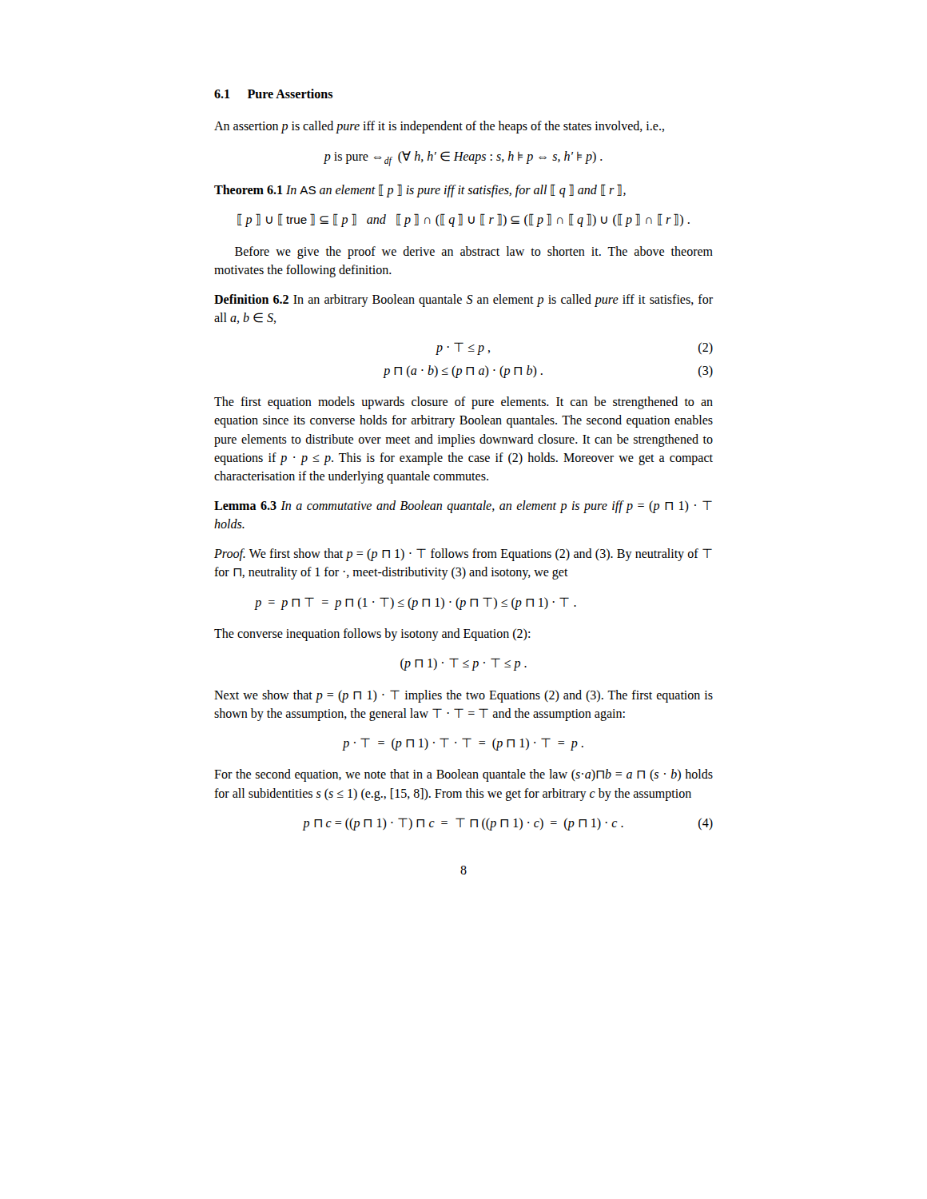6.1 Pure Assertions
An assertion p is called pure iff it is independent of the heaps of the states involved, i.e.,
p is pure ⇔df (∀ h, h′ ∈ Heaps : s, h ⊧ p ⇔ s, h′ ⊧ p) .
Theorem 6.1 In AS an element ⟦ p ⟧ is pure iff it satisfies, for all ⟦ q ⟧ and ⟦ r ⟧,
⟦ p ⟧ ∪ ⟦ true ⟧ ⊆ ⟦ p ⟧ and ⟦ p ⟧ ∩ (⟦ q ⟧ ∪ ⟦ r ⟧) ⊆ (⟦ p ⟧ ∩ ⟦ q ⟧) ∪ (⟦ p ⟧ ∩ ⟦ r ⟧) .
Before we give the proof we derive an abstract law to shorten it. The above theorem motivates the following definition.
Definition 6.2 In an arbitrary Boolean quantale S an element p is called pure iff it satisfies, for all a, b ∈ S,
p · ⊤ ≤ p , (2)
p ⊓ (a · b) ≤ (p ⊓ a) · (p ⊓ b) . (3)
The first equation models upwards closure of pure elements. It can be strengthened to an equation since its converse holds for arbitrary Boolean quantales. The second equation enables pure elements to distribute over meet and implies downward closure. It can be strengthened to equations if p · p ≤ p. This is for example the case if (2) holds. Moreover we get a compact characterisation if the underlying quantale commutes.
Lemma 6.3 In a commutative and Boolean quantale, an element p is pure iff p = (p ⊓ 1) · ⊤ holds.
Proof. We first show that p = (p ⊓ 1) · ⊤ follows from Equations (2) and (3). By neutrality of ⊤ for ⊓, neutrality of 1 for ·, meet-distributivity (3) and isotony, we get
p = p ⊓ ⊤ = p ⊓ (1 · ⊤) ≤ (p ⊓ 1) · (p ⊓ ⊤) ≤ (p ⊓ 1) · ⊤ .
The converse inequation follows by isotony and Equation (2):
(p ⊓ 1) · ⊤ ≤ p · ⊤ ≤ p .
Next we show that p = (p ⊓ 1) · ⊤ implies the two Equations (2) and (3). The first equation is shown by the assumption, the general law ⊤ · ⊤ = ⊤ and the assumption again:
p · ⊤ = (p ⊓ 1) · ⊤ · ⊤ = (p ⊓ 1) · ⊤ = p .
For the second equation, we note that in a Boolean quantale the law (s·a)⊓b = a ⊓ (s · b) holds for all subidentities s (s ≤ 1) (e.g., [15, 8]). From this we get for arbitrary c by the assumption
p ⊓ c = ((p ⊓ 1) · ⊤) ⊓ c = ⊤ ⊓ ((p ⊓ 1) · c) = (p ⊓ 1) · c . (4)
8